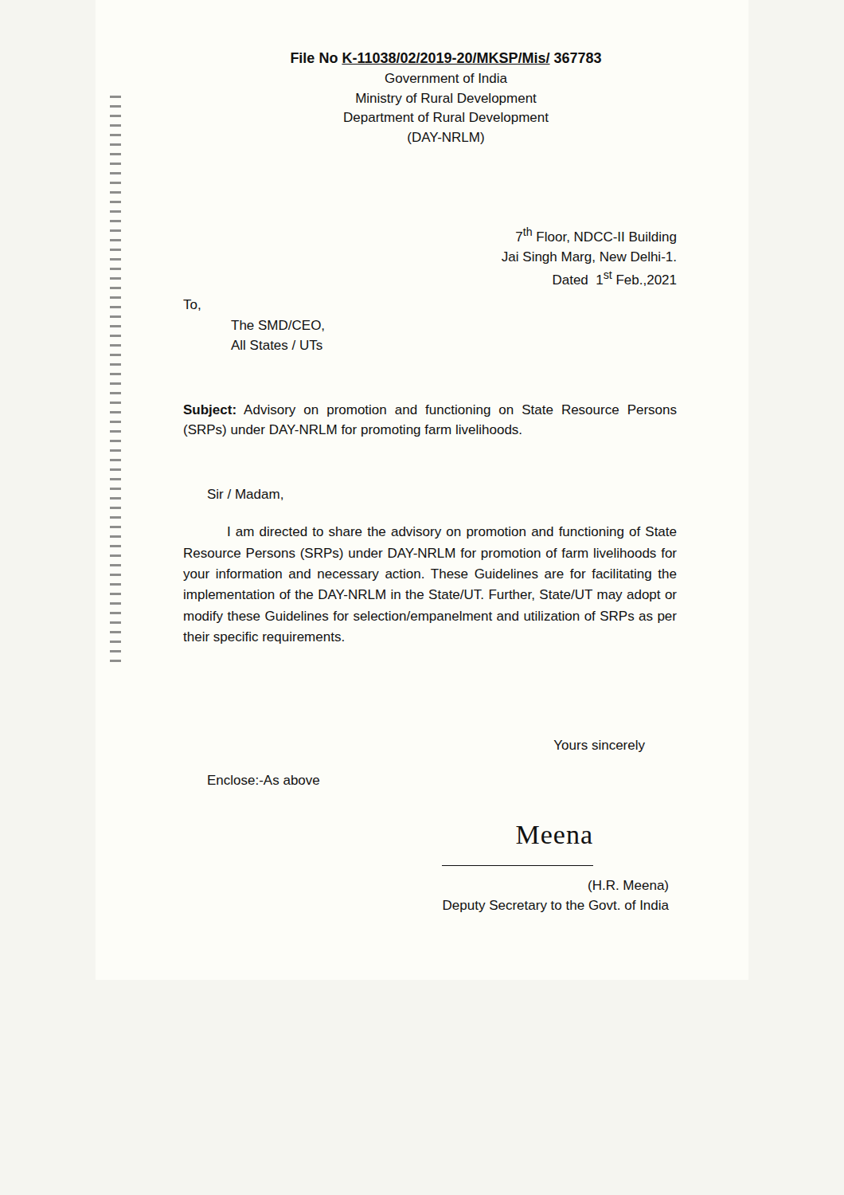File No K-11038/02/2019-20/MKSP/Mis/ 367783
Government of India
Ministry of Rural Development
Department of Rural Development
(DAY-NRLM)
7th Floor, NDCC-II Building
Jai Singh Marg, New Delhi-1.
Dated 1st Feb.,2021
To,
The SMD/CEO,
All States / UTs
Subject: Advisory on promotion and functioning on State Resource Persons (SRPs) under DAY-NRLM for promoting farm livelihoods.
Sir / Madam,
I am directed to share the advisory on promotion and functioning of State Resource Persons (SRPs) under DAY-NRLM for promotion of farm livelihoods for your information and necessary action. These Guidelines are for facilitating the implementation of the DAY-NRLM in the State/UT. Further, State/UT may adopt or modify these Guidelines for selection/empanelment and utilization of SRPs as per their specific requirements.
Yours sincerely
Enclose:-As above
Meena
(H.R. Meena)
Deputy Secretary to the Govt. of India